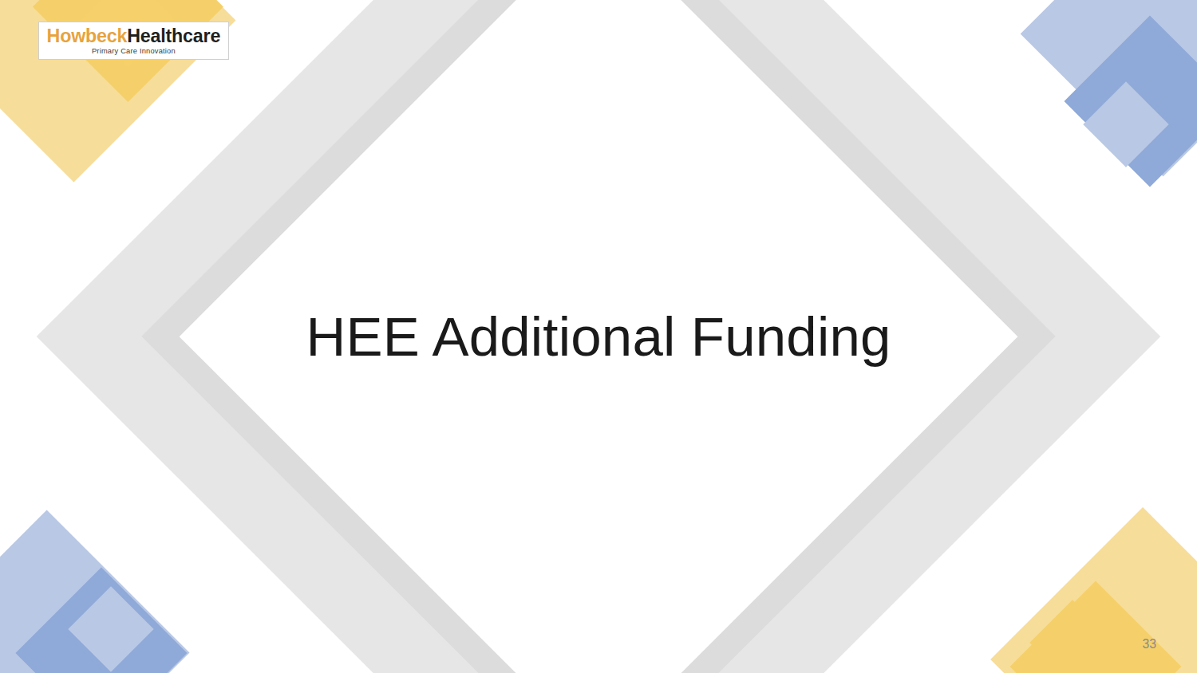Howbeck Healthcare
Primary Care Innovation
HEE Additional Funding
33